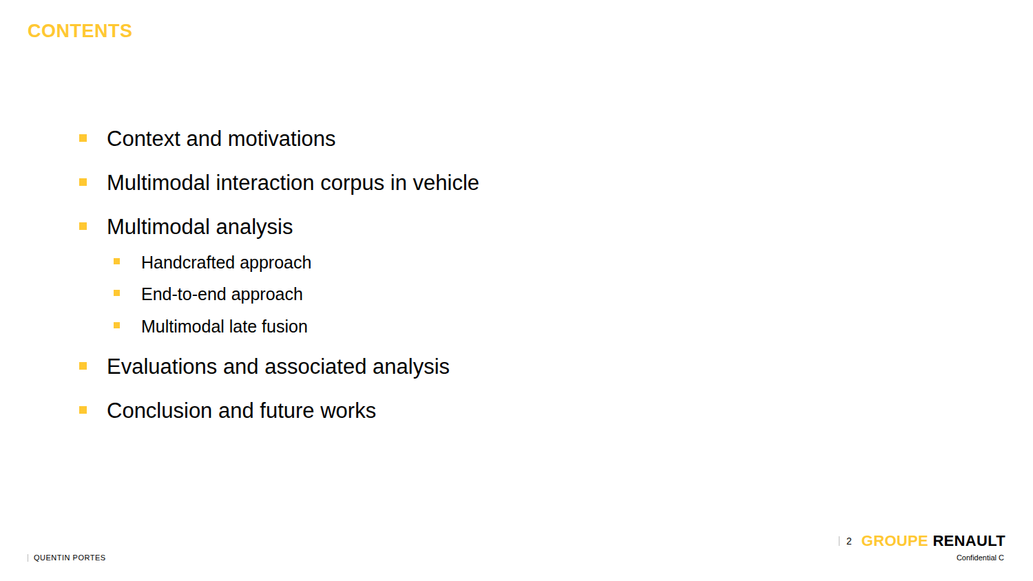CONTENTS
Context and motivations
Multimodal interaction corpus in vehicle
Multimodal analysis
Handcrafted approach
End-to-end approach
Multimodal late fusion
Evaluations and associated analysis
Conclusion and future works
QUENTIN PORTES
2
GROUPE RENAULT
Confidential C